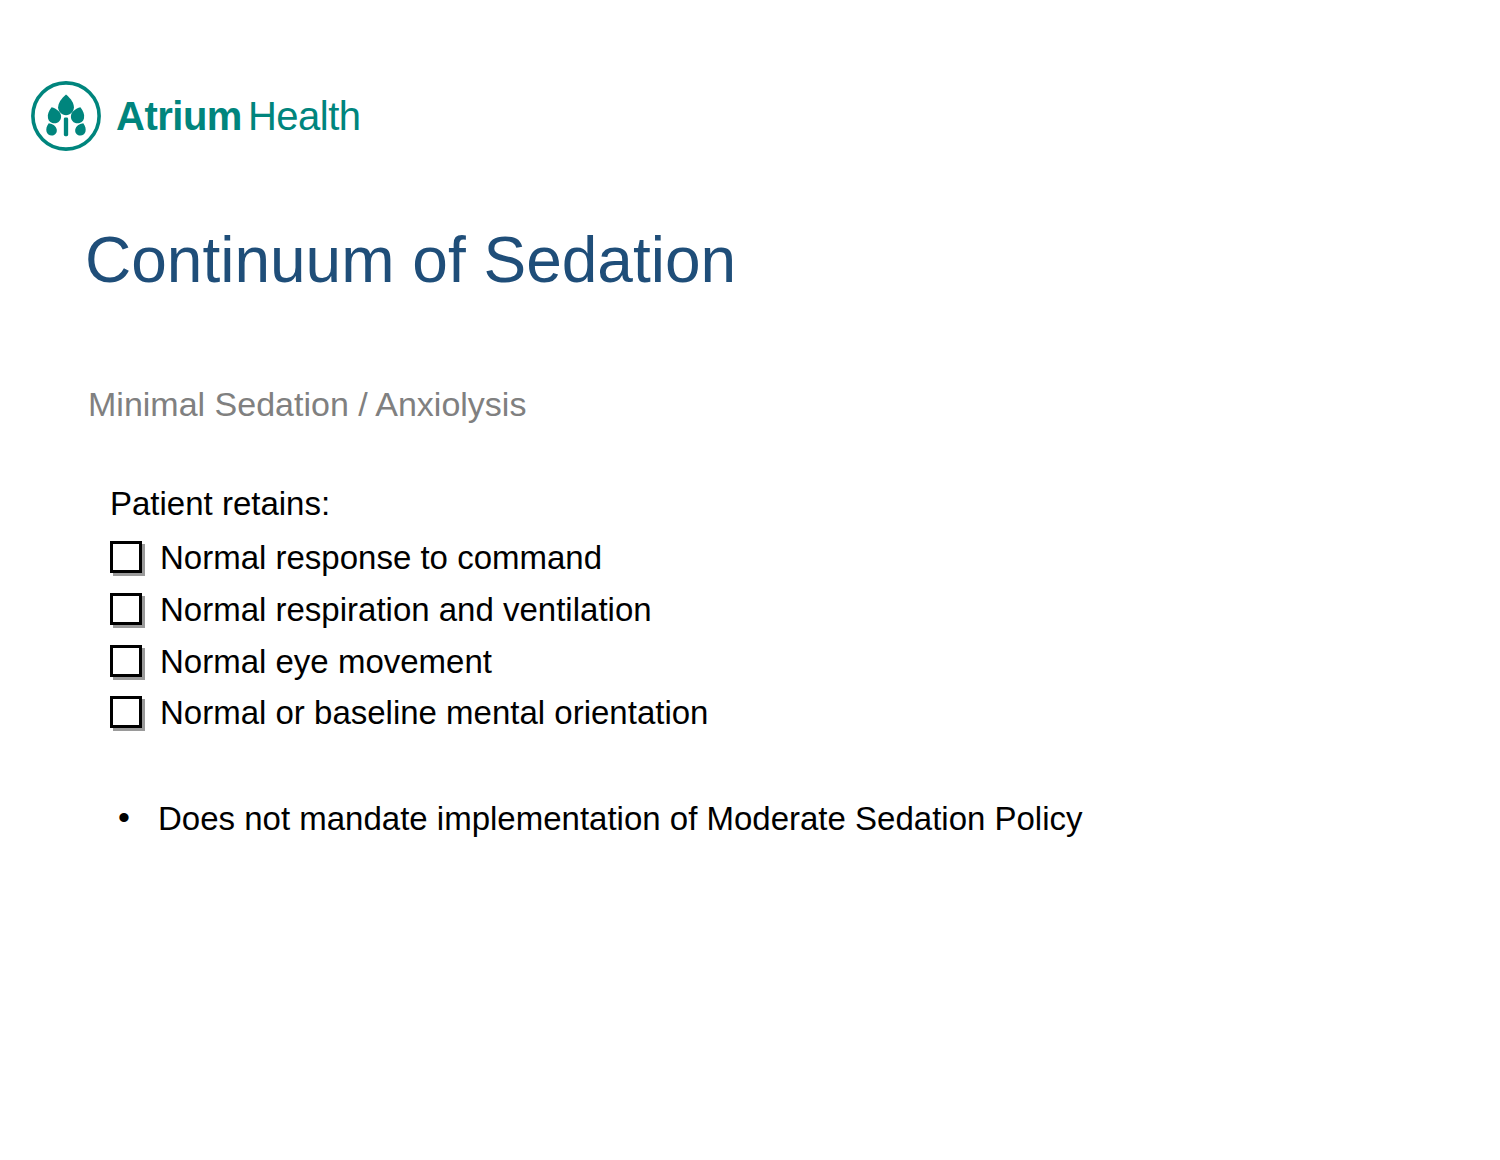Atrium Health
Continuum of Sedation
Minimal Sedation / Anxiolysis
Patient retains:
Normal response to command
Normal respiration and ventilation
Normal eye movement
Normal or baseline mental orientation
Does not mandate implementation of Moderate Sedation Policy